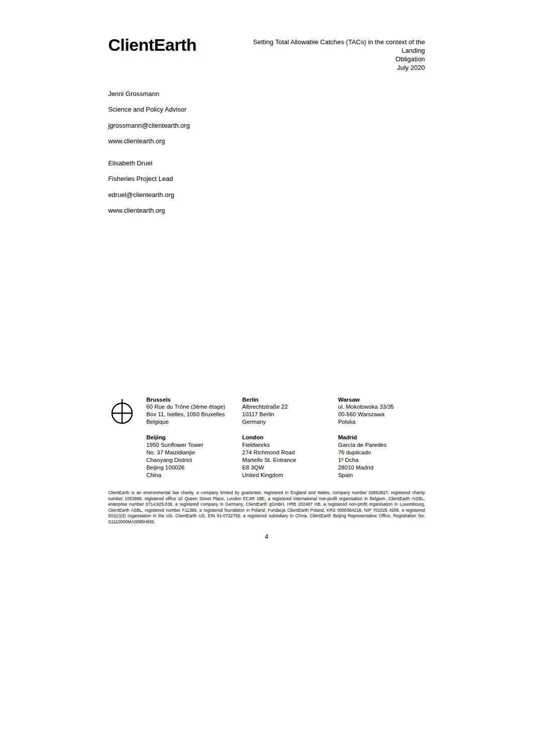ClientEarth
Setting Total Allowable Catches (TACs) in the context of the Landing
Obligation
July 2020
Jenni Grossmann
Science and Policy Advisor
jgrossmann@clientearth.org
www.clientearth.org
Elisabeth Druel
Fisheries Project Lead
edruel@clientearth.org
www.clientearth.org
Brussels 60 Rue du Trône (3ème étage)
Box 11, Ixelles, 1050 Bruxelles
Belgique
Berlin Albrechtstraße 22
10117 Berlin
Germany
Warsaw ul. Mokotowska 33/35
00-560 Warszawa
Polska
Beijing 1950 Sunflower Tower
No. 37 Maizidianjie
Chaoyang District
Beijing 100026
China
London Fieldworks
274 Richmond Road
Martello St. Entrance
E8 3QW
United Kingdom
Madrid García de Paredes
76 duplicado
1º Dcha
28010 Madrid
Spain
ClientEarth is an environmental law charity, a company limited by guarantee, registered in England and Wales, company number 02863827, registered charity number 1053988, registered office 10 Queen Street Place, London EC4R 1BE, a registered international non-profit organisation in Belgium, ClientEarth AISBL, enterprise number 0714.925.038, a registered company in Germany, ClientEarth gGmbH, HRB 202487 HB, a registered non-profit organisation in Luxembourg, ClientEarth ASBL, registered number F11366, a registered foundation in Poland, Fundacja ClientEarth Poland, KRS 0000364218, NIP 701025 4208, a registered 501(c)(3) organisation in the US, ClientEarth US, EIN 81-0722756, a registered subsidiary in China, ClientEarth Beijing Representative Office, Registration No. G1110000MA0095H836.
4